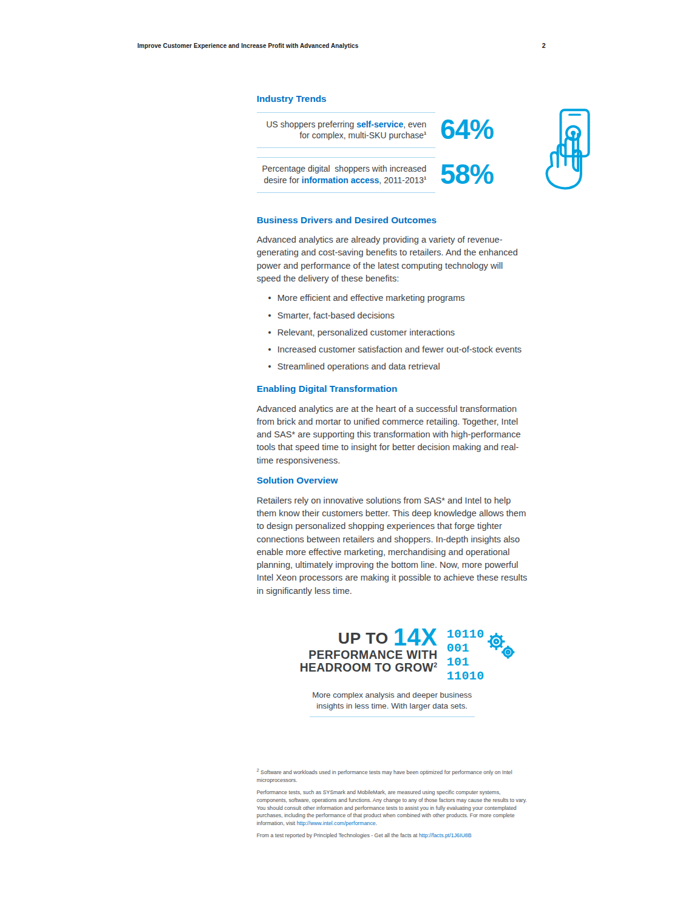Improve Customer Experience and Increase Profit with Advanced Analytics 2
Industry Trends
US shoppers preferring self-service, even for complex, multi-SKU purchase1
64%
Percentage digital shoppers with increased desire for information access, 2011-20131
58%
Business Drivers and Desired Outcomes
Advanced analytics are already providing a variety of revenue-generating and cost-saving benefits to retailers. And the enhanced power and performance of the latest computing technology will speed the delivery of these benefits:
More efficient and effective marketing programs
Smarter, fact-based decisions
Relevant, personalized customer interactions
Increased customer satisfaction and fewer out-of-stock events
Streamlined operations and data retrieval
Enabling Digital Transformation
Advanced analytics are at the heart of a successful transformation from brick and mortar to unified commerce retailing. Together, Intel and SAS* are supporting this transformation with high-performance tools that speed time to insight for better decision making and real-time responsiveness.
Solution Overview
Retailers rely on innovative solutions from SAS* and Intel to help them know their customers better. This deep knowledge allows them to design personalized shopping experiences that forge tighter connections between retailers and shoppers. In-depth insights also enable more effective marketing, merchandising and operational planning, ultimately improving the bottom line. Now, more powerful Intel Xeon processors are making it possible to achieve these results in significantly less time.
UP TO 14X
PERFORMANCE WITH
HEADROOM TO GROW2
10110
001
101
11010
More complex analysis and deeper business insights in less time. With larger data sets.
2 Software and workloads used in performance tests may have been optimized for performance only on Intel microprocessors.
Performance tests, such as SYSmark and MobileMark, are measured using specific computer systems, components, software, operations and functions. Any change to any of those factors may cause the results to vary. You should consult other information and performance tests to assist you in fully evaluating your contemplated purchases, including the performance of that product when combined with other products. For more complete information, visit http://www.intel.com/performance.
From a test reported by Principled Technologies - Get all the facts at http://facts.pt/1J6IU8B